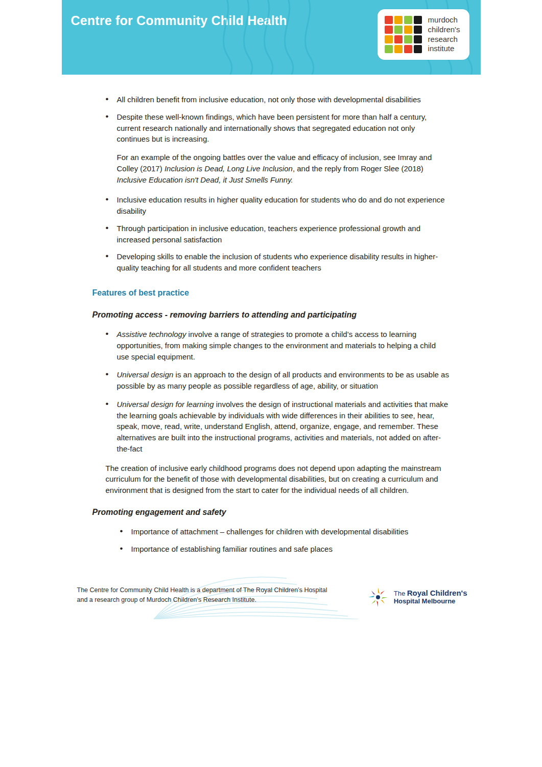Centre for Community Child Health
MCRI MCRI MCRI MCRI
murdoch
children's
research
institute
All children benefit from inclusive education, not only those with developmental disabilities
Despite these well-known findings, which have been persistent for more than half a century, current research nationally and internationally shows that segregated education not only continues but is increasing.
For an example of the ongoing battles over the value and efficacy of inclusion, see Imray and Colley (2017) Inclusion is Dead, Long Live Inclusion, and the reply from Roger Slee (2018) Inclusive Education isn't Dead, it Just Smells Funny.
Inclusive education results in higher quality education for students who do and do not experience disability
Through participation in inclusive education, teachers experience professional growth and increased personal satisfaction
Developing skills to enable the inclusion of students who experience disability results in higher-quality teaching for all students and more confident teachers
Features of best practice
Promoting access - removing barriers to attending and participating
Assistive technology involve a range of strategies to promote a child’s access to learning opportunities, from making simple changes to the environment and materials to helping a child use special equipment.
Universal design is an approach to the design of all products and environments to be as usable as possible by as many people as possible regardless of age, ability, or situation
Universal design for learning involves the design of instructional materials and activities that make the learning goals achievable by individuals with wide differences in their abilities to see, hear, speak, move, read, write, understand English, attend, organize, engage, and remember. These alternatives are built into the instructional programs, activities and materials, not added on after-the-fact
The creation of inclusive early childhood programs does not depend upon adapting the mainstream curriculum for the benefit of those with developmental disabilities, but on creating a curriculum and environment that is designed from the start to cater for the individual needs of all children.
Promoting engagement and safety
Importance of attachment – challenges for children with developmental disabilities
Importance of establishing familiar routines and safe places
The Centre for Community Child Health is a department of The Royal Children’s Hospital
and a research group of Murdoch Children’s Research Institute.
The Royal Children's
Hospital Melbourne